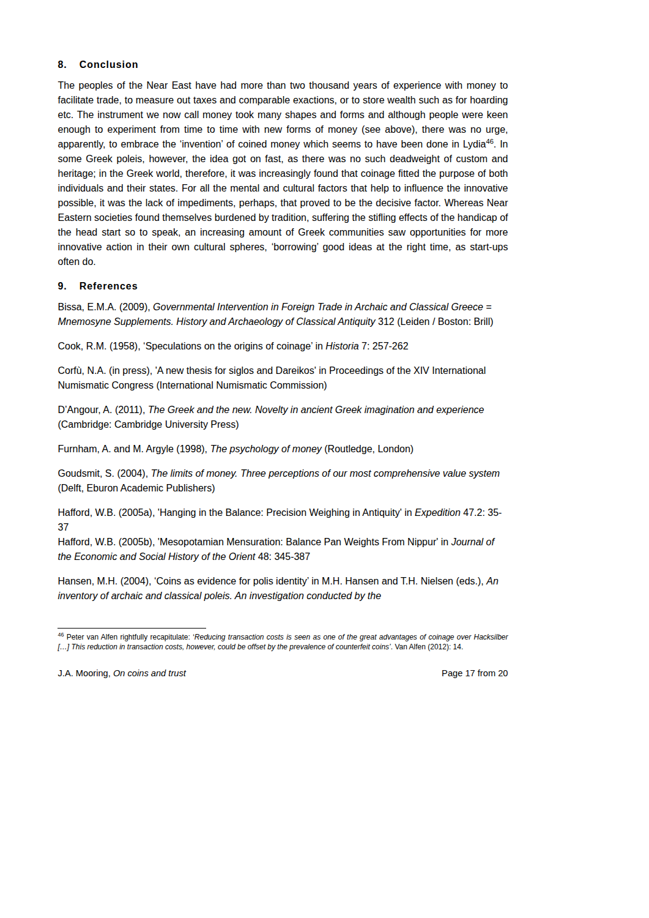8. Conclusion
The peoples of the Near East have had more than two thousand years of experience with money to facilitate trade, to measure out taxes and comparable exactions, or to store wealth such as for hoarding etc. The instrument we now call money took many shapes and forms and although people were keen enough to experiment from time to time with new forms of money (see above), there was no urge, apparently, to embrace the ‘invention’ of coined money which seems to have been done in Lydia46. In some Greek poleis, however, the idea got on fast, as there was no such deadweight of custom and heritage; in the Greek world, therefore, it was increasingly found that coinage fitted the purpose of both individuals and their states. For all the mental and cultural factors that help to influence the innovative possible, it was the lack of impediments, perhaps, that proved to be the decisive factor. Whereas Near Eastern societies found themselves burdened by tradition, suffering the stifling effects of the handicap of the head start so to speak, an increasing amount of Greek communities saw opportunities for more innovative action in their own cultural spheres, ‘borrowing’ good ideas at the right time, as start-ups often do.
9. References
Bissa, E.M.A. (2009), Governmental Intervention in Foreign Trade in Archaic and Classical Greece = Mnemosyne Supplements. History and Archaeology of Classical Antiquity 312 (Leiden / Boston: Brill)
Cook, R.M. (1958), ‘Speculations on the origins of coinage’ in Historia 7: 257-262
Corfù, N.A. (in press), 'A new thesis for siglos and Dareikos' in Proceedings of the XIV International Numismatic Congress (International Numismatic Commission)
D’Angour, A. (2011), The Greek and the new. Novelty in ancient Greek imagination and experience (Cambridge: Cambridge University Press)
Furnham, A. and M. Argyle (1998), The psychology of money (Routledge, London)
Goudsmit, S. (2004), The limits of money. Three perceptions of our most comprehensive value system (Delft, Eburon Academic Publishers)
Hafford, W.B. (2005a), 'Hanging in the Balance: Precision Weighing in Antiquity' in Expedition 47.2: 35-37
Hafford, W.B. (2005b), 'Mesopotamian Mensuration: Balance Pan Weights From Nippur' in Journal of the Economic and Social History of the Orient 48: 345-387
Hansen, M.H. (2004), ‘Coins as evidence for polis identity’ in M.H. Hansen and T.H. Nielsen (eds.), An inventory of archaic and classical poleis. An investigation conducted by the
46 Peter van Alfen rightfully recapitulate: ‘Reducing transaction costs is seen as one of the great advantages of coinage over Hacksilber […] This reduction in transaction costs, however, could be offset by the prevalence of counterfeit coins’. Van Alfen (2012): 14.
J.A. Mooring, On coins and trust Page 17 from 20